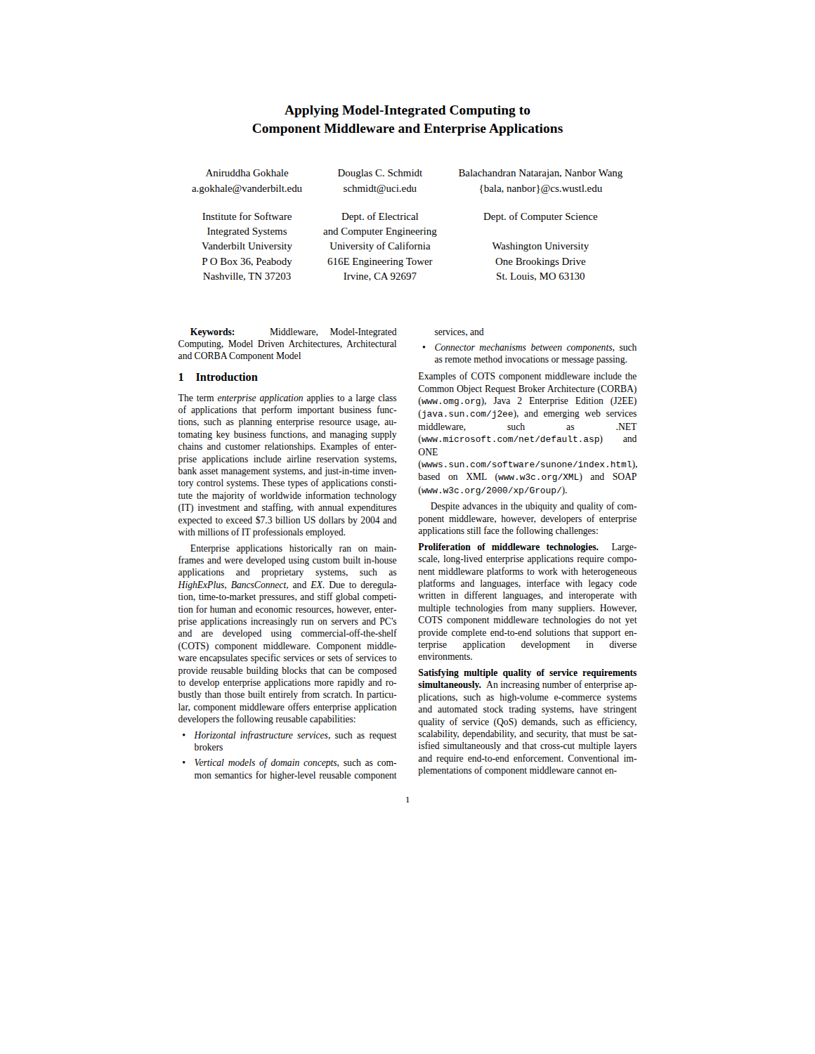Applying Model-Integrated Computing to
Component Middleware and Enterprise Applications
| Aniruddha Gokhale a.gokhale@vanderbilt.edu | Douglas C. Schmidt schmidt@uci.edu | Balachandran Natarajan, Nanbor Wang {bala, nanbor}@cs.wustl.edu |
| Institute for Software Integrated Systems Vanderbilt University P O Box 36, Peabody Nashville, TN 37203 | Dept. of Electrical and Computer Engineering University of California 616E Engineering Tower Irvine, CA 92697 | Dept. of Computer Science Washington University One Brookings Drive St. Louis, MO 63130 |
Keywords: Middleware, Model-Integrated Computing, Model Driven Architectures, Architectural and CORBA Component Model
1 Introduction
The term enterprise application applies to a large class of applications that perform important business functions, such as planning enterprise resource usage, automating key business functions, and managing supply chains and customer relationships. Examples of enterprise applications include airline reservation systems, bank asset management systems, and just-in-time inventory control systems. These types of applications constitute the majority of worldwide information technology (IT) investment and staffing, with annual expenditures expected to exceed $7.3 billion US dollars by 2004 and with millions of IT professionals employed.
Enterprise applications historically ran on mainframes and were developed using custom built in-house applications and proprietary systems, such as HighExPlus, BancsConnect, and EX. Due to deregulation, time-to-market pressures, and stiff global competition for human and economic resources, however, enterprise applications increasingly run on servers and PC's and are developed using commercial-off-the-shelf (COTS) component middleware. Component middleware encapsulates specific services or sets of services to provide reusable building blocks that can be composed to develop enterprise applications more rapidly and robustly than those built entirely from scratch. In particular, component middleware offers enterprise application developers the following reusable capabilities:
Horizontal infrastructure services, such as request brokers
Vertical models of domain concepts, such as common semantics for higher-level reusable component services, and
Connector mechanisms between components, such as remote method invocations or message passing.
Examples of COTS component middleware include the Common Object Request Broker Architecture (CORBA) (www.omg.org), Java 2 Enterprise Edition (J2EE) (java.sun.com/j2ee), and emerging web services middleware, such as .NET (www.microsoft.com/net/default.asp) and ONE (wwws.sun.com/software/sunone/index.html), based on XML (www.w3c.org/XML) and SOAP (www.w3c.org/2000/xp/Group/).
Despite advances in the ubiquity and quality of component middleware, however, developers of enterprise applications still face the following challenges:
Proliferation of middleware technologies. Large-scale, long-lived enterprise applications require component middleware platforms to work with heterogeneous platforms and languages, interface with legacy code written in different languages, and interoperate with multiple technologies from many suppliers. However, COTS component middleware technologies do not yet provide complete end-to-end solutions that support enterprise application development in diverse environments.
Satisfying multiple quality of service requirements simultaneously. An increasing number of enterprise applications, such as high-volume e-commerce systems and automated stock trading systems, have stringent quality of service (QoS) demands, such as efficiency, scalability, dependability, and security, that must be satisfied simultaneously and that cross-cut multiple layers and require end-to-end enforcement. Conventional implementations of component middleware cannot en-
1